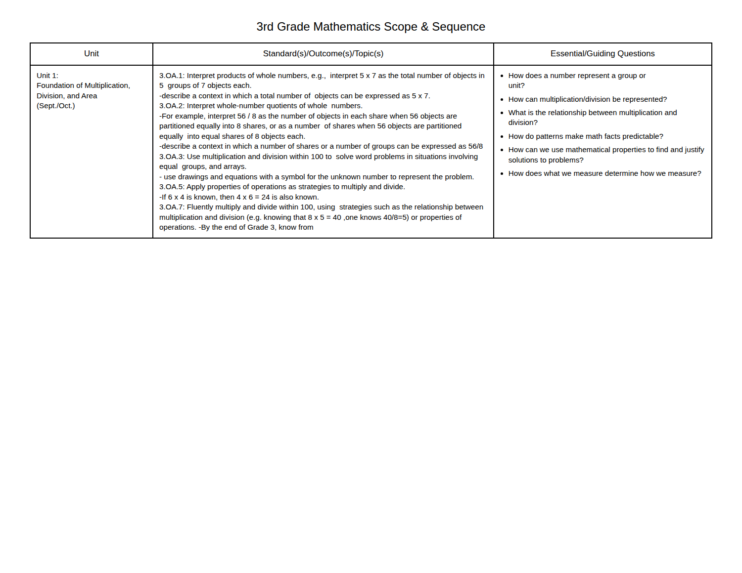3rd Grade Mathematics Scope & Sequence
| Unit | Standard(s)/Outcome(s)/Topic(s) | Essential/Guiding Questions |
| --- | --- | --- |
| Unit 1: Foundation of Multiplication, Division, and Area (Sept./Oct.) | 3.OA.1: Interpret products of whole numbers, e.g., interpret 5 x 7 as the total number of objects in 5 groups of 7 objects each. -describe a context in which a total number of objects can be expressed as 5 x 7. 3.OA.2: Interpret whole-number quotients of whole numbers. -For example, interpret 56 / 8 as the number of objects in each share when 56 objects are partitioned equally into 8 shares, or as a number of shares when 56 objects are partitioned equally into equal shares of 8 objects each. -describe a context in which a number of shares or a number of groups can be expressed as 56/8 3.OA.3: Use multiplication and division within 100 to solve word problems in situations involving equal groups, and arrays. - use drawings and equations with a symbol for the unknown number to represent the problem. 3.OA.5: Apply properties of operations as strategies to multiply and divide. -If 6 x 4 is known, then 4 x 6 = 24 is also known. 3.OA.7: Fluently multiply and divide within 100, using strategies such as the relationship between multiplication and division (e.g. knowing that 8 x 5 = 40 ,one knows 40/8=5) or properties of operations. -By the end of Grade 3, know from | How does a number represent a group or unit? How can multiplication/division be represented? What is the relationship between multiplication and division? How do patterns make math facts predictable? How can we use mathematical properties to find and justify solutions to problems? How does what we measure determine how we measure? |